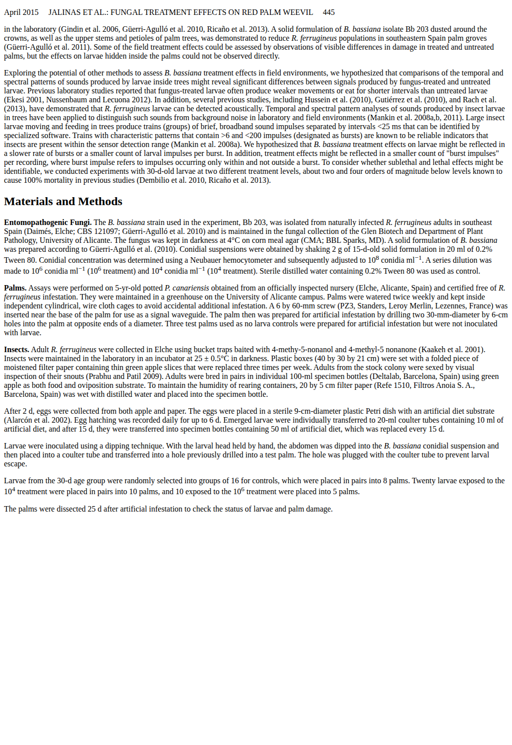April 2015 JALINAS ET AL.: FUNGAL TREATMENT EFFECTS ON RED PALM WEEVIL 445
in the laboratory (Gindin et al. 2006, Güerri-Agulló et al. 2010, Ricaño et al. 2013). A solid formulation of B. bassiana isolate Bb 203 dusted around the crowns, as well as the upper stems and petioles of palm trees, was demonstrated to reduce R. ferrugineus populations in southeastern Spain palm groves (Güerri-Agulló et al. 2011). Some of the field treatment effects could be assessed by observations of visible differences in damage in treated and untreated palms, but the effects on larvae hidden inside the palms could not be observed directly.
Exploring the potential of other methods to assess B. bassiana treatment effects in field environments, we hypothesized that comparisons of the temporal and spectral patterns of sounds produced by larvae inside trees might reveal significant differences between signals produced by fungus-treated and untreated larvae. Previous laboratory studies reported that fungus-treated larvae often produce weaker movements or eat for shorter intervals than untreated larvae (Ekesi 2001, Nussenbaum and Lecuona 2012). In addition, several previous studies, including Hussein et al. (2010), Gutiérrez et al. (2010), and Rach et al. (2013), have demonstrated that R. ferrugineus larvae can be detected acoustically. Temporal and spectral pattern analyses of sounds produced by insect larvae in trees have been applied to distinguish such sounds from background noise in laboratory and field environments (Mankin et al. 2008a,b, 2011). Large insect larvae moving and feeding in trees produce trains (groups) of brief, broadband sound impulses separated by intervals <25 ms that can be identified by specialized software. Trains with characteristic patterns that contain >6 and <200 impulses (designated as bursts) are known to be reliable indicators that insects are present within the sensor detection range (Mankin et al. 2008a). We hypothesized that B. bassiana treatment effects on larvae might be reflected in a slower rate of bursts or a smaller count of larval impulses per burst. In addition, treatment effects might be reflected in a smaller count of "burst impulses" per recording, where burst impulse refers to impulses occurring only within and not outside a burst. To consider whether sublethal and lethal effects might be identifiable, we conducted experiments with 30-d-old larvae at two different treatment levels, about two and four orders of magnitude below levels known to cause 100% mortality in previous studies (Dembilio et al. 2010, Ricaño et al. 2013).
Materials and Methods
Entomopathogenic Fungi. The B. bassiana strain used in the experiment, Bb 203, was isolated from naturally infected R. ferrugineus adults in southeast Spain (Daimés, Elche; CBS 121097; Güerri-Agulló et al. 2010) and is maintained in the fungal collection of the Glen Biotech and Department of Plant Pathology, University of Alicante. The fungus was kept in darkness at 4°C on corn meal agar (CMA; BBL Sparks, MD). A solid formulation of B. bassiana was prepared according to Güerri-Agulló et al. (2010). Conidial suspensions were obtained by shaking 2 g of 15-d-old solid formulation in 20 ml of 0.2% Tween 80. Conidial concentration was determined using a Neubauer hemocytometer and subsequently adjusted to 108 conidia ml−1. A series dilution was made to 106 conidia ml−1 (106 treatment) and 104 conidia ml−1 (104 treatment). Sterile distilled water containing 0.2% Tween 80 was used as control.
Palms. Assays were performed on 5-yr-old potted P. canariensis obtained from an officially inspected nursery (Elche, Alicante, Spain) and certified free of R. ferrugineus infestation. They were maintained in a greenhouse on the University of Alicante campus. Palms were watered twice weekly and kept inside independent cylindrical, wire cloth cages to avoid accidental additional infestation. A 6 by 60-mm screw (PZ3, Standers, Leroy Merlin, Lezennes, France) was inserted near the base of the palm for use as a signal waveguide. The palm then was prepared for artificial infestation by drilling two 30-mm-diameter by 6-cm holes into the palm at opposite ends of a diameter. Three test palms used as no larva controls were prepared for artificial infestation but were not inoculated with larvae.
Insects. Adult R. ferrugineus were collected in Elche using bucket traps baited with 4-methy-5-nonanol and 4-methyl-5 nonanone (Kaakeh et al. 2001). Insects were maintained in the laboratory in an incubator at 25 ± 0.5°C in darkness. Plastic boxes (40 by 30 by 21 cm) were set with a folded piece of moistened filter paper containing thin green apple slices that were replaced three times per week. Adults from the stock colony were sexed by visual inspection of their snouts (Prabhu and Patil 2009). Adults were bred in pairs in individual 100-ml specimen bottles (Deltalab, Barcelona, Spain) using green apple as both food and oviposition substrate. To maintain the humidity of rearing containers, 20 by 5 cm filter paper (Refe 1510, Filtros Anoia S. A., Barcelona, Spain) was wet with distilled water and placed into the specimen bottle.
After 2 d, eggs were collected from both apple and paper. The eggs were placed in a sterile 9-cm-diameter plastic Petri dish with an artificial diet substrate (Alarcón et al. 2002). Egg hatching was recorded daily for up to 6 d. Emerged larvae were individually transferred to 20-ml coulter tubes containing 10 ml of artificial diet, and after 15 d, they were transferred into specimen bottles containing 50 ml of artificial diet, which was replaced every 15 d.
Larvae were inoculated using a dipping technique. With the larval head held by hand, the abdomen was dipped into the B. bassiana conidial suspension and then placed into a coulter tube and transferred into a hole previously drilled into a test palm. The hole was plugged with the coulter tube to prevent larval escape.
Larvae from the 30-d age group were randomly selected into groups of 16 for controls, which were placed in pairs into 8 palms. Twenty larvae exposed to the 104 treatment were placed in pairs into 10 palms, and 10 exposed to the 106 treatment were placed into 5 palms.
The palms were dissected 25 d after artificial infestation to check the status of larvae and palm damage.